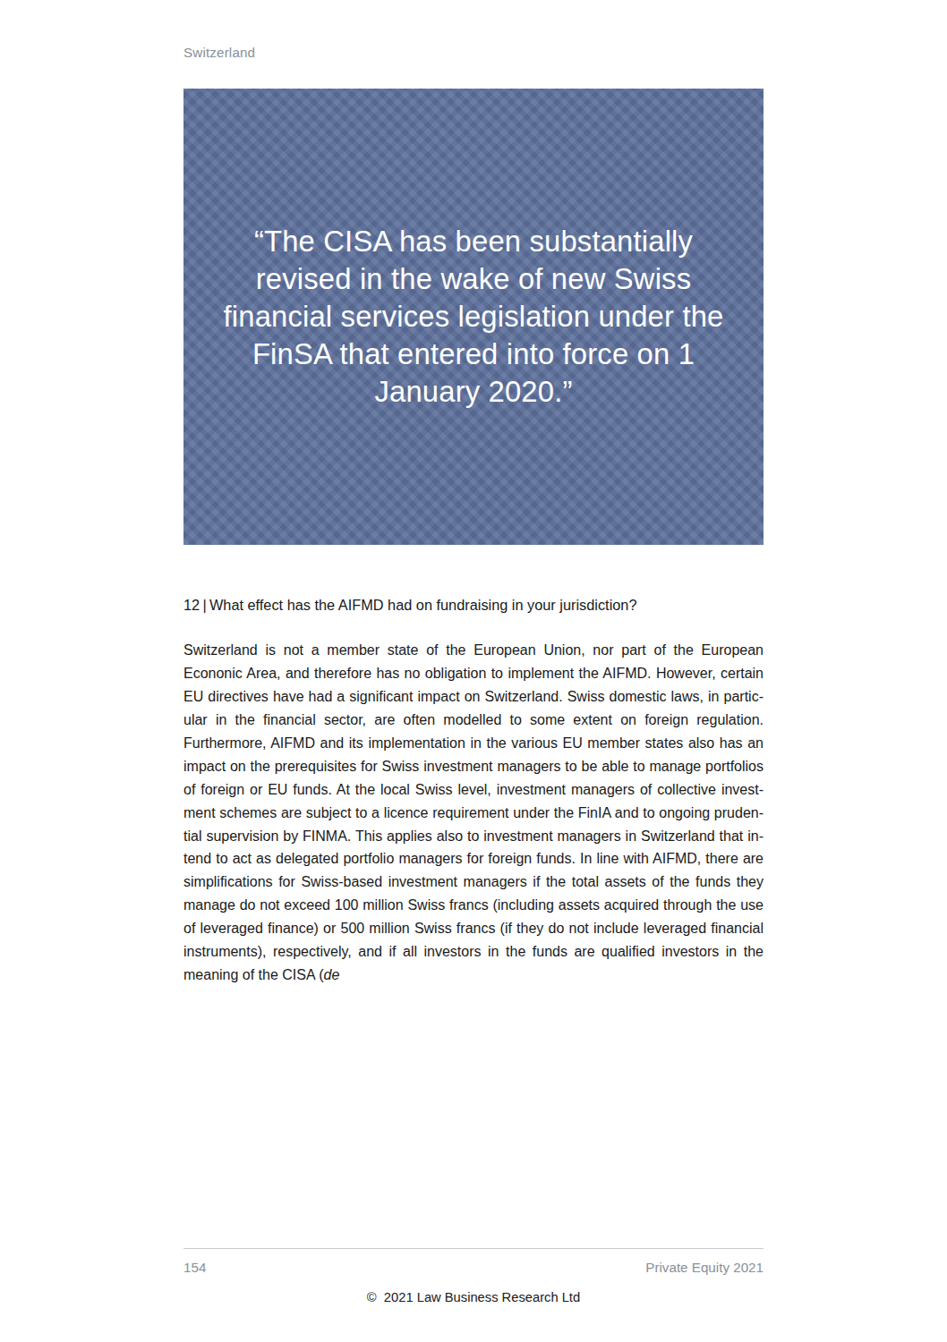Switzerland
“The CISA has been substantially revised in the wake of new Swiss financial services legislation under the FinSA that entered into force on 1 January 2020.”
12 | What effect has the AIFMD had on fundraising in your jurisdiction?
Switzerland is not a member state of the European Union, nor part of the European Econonic Area, and therefore has no obligation to implement the AIFMD. However, certain EU directives have had a significant impact on Switzerland. Swiss domestic laws, in particular in the financial sector, are often modelled to some extent on foreign regulation. Furthermore, AIFMD and its implementation in the various EU member states also has an impact on the prerequisites for Swiss investment managers to be able to manage portfolios of foreign or EU funds. At the local Swiss level, investment managers of collective investment schemes are subject to a licence requirement under the FinIA and to ongoing prudential supervision by FINMA. This applies also to investment managers in Switzerland that intend to act as delegated portfolio managers for foreign funds. In line with AIFMD, there are simplifications for Swiss-based investment managers if the total assets of the funds they manage do not exceed 100 million Swiss francs (including assets acquired through the use of leveraged finance) or 500 million Swiss francs (if they do not include leveraged financial instruments), respectively, and if all investors in the funds are qualified investors in the meaning of the CISA (de
154 Private Equity 2021
© 2021 Law Business Research Ltd